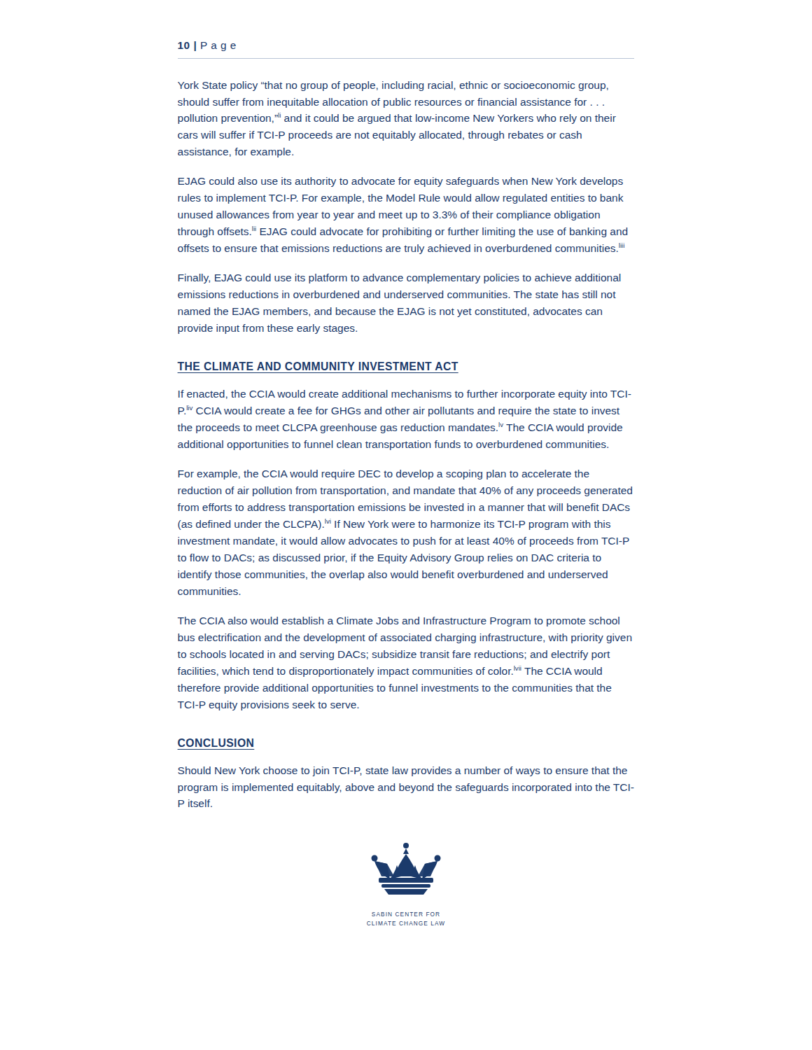10 | P a g e
York State policy “that no group of people, including racial, ethnic or socioeconomic group, should suffer from inequitable allocation of public resources or financial assistance for . . . pollution prevention,”li and it could be argued that low-income New Yorkers who rely on their cars will suffer if TCI-P proceeds are not equitably allocated, through rebates or cash assistance, for example.
EJAG could also use its authority to advocate for equity safeguards when New York develops rules to implement TCI-P. For example, the Model Rule would allow regulated entities to bank unused allowances from year to year and meet up to 3.3% of their compliance obligation through offsets.lii EJAG could advocate for prohibiting or further limiting the use of banking and offsets to ensure that emissions reductions are truly achieved in overburdened communities.liii
Finally, EJAG could use its platform to advance complementary policies to achieve additional emissions reductions in overburdened and underserved communities. The state has still not named the EJAG members, and because the EJAG is not yet constituted, advocates can provide input from these early stages.
THE CLIMATE AND COMMUNITY INVESTMENT ACT
If enacted, the CCIA would create additional mechanisms to further incorporate equity into TCI-P.liv CCIA would create a fee for GHGs and other air pollutants and require the state to invest the proceeds to meet CLCPA greenhouse gas reduction mandates.lv The CCIA would provide additional opportunities to funnel clean transportation funds to overburdened communities.
For example, the CCIA would require DEC to develop a scoping plan to accelerate the reduction of air pollution from transportation, and mandate that 40% of any proceeds generated from efforts to address transportation emissions be invested in a manner that will benefit DACs (as defined under the CLCPA).lvi If New York were to harmonize its TCI-P program with this investment mandate, it would allow advocates to push for at least 40% of proceeds from TCI-P to flow to DACs; as discussed prior, if the Equity Advisory Group relies on DAC criteria to identify those communities, the overlap also would benefit overburdened and underserved communities.
The CCIA also would establish a Climate Jobs and Infrastructure Program to promote school bus electrification and the development of associated charging infrastructure, with priority given to schools located in and serving DACs; subsidize transit fare reductions; and electrify port facilities, which tend to disproportionately impact communities of color.lvii The CCIA would therefore provide additional opportunities to funnel investments to the communities that the TCI-P equity provisions seek to serve.
CONCLUSION
Should New York choose to join TCI-P, state law provides a number of ways to ensure that the program is implemented equitably, above and beyond the safeguards incorporated into the TCI-P itself.
SABIN CENTER FOR
CLIMATE CHANGE LAW